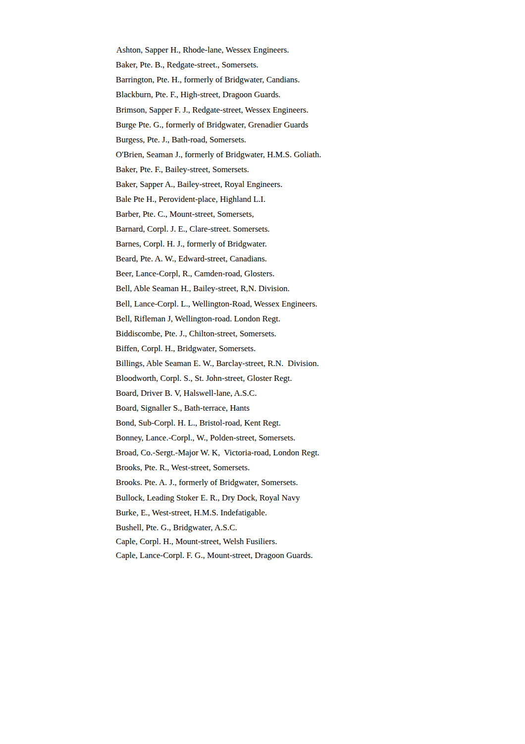Ashton, Sapper H., Rhode-lane, Wessex Engineers.
Baker, Pte. B., Redgate-street., Somersets.
Barrington, Pte. H., formerly of Bridgwater, Candians.
Blackburn, Pte. F., High-street, Dragoon Guards.
Brimson, Sapper F. J., Redgate-street, Wessex Engineers.
Burge Pte. G., formerly of Bridgwater, Grenadier Guards
Burgess, Pte. J., Bath-road, Somersets.
O'Brien, Seaman J., formerly of Bridgwater, H.M.S. Goliath.
Baker, Pte. F., Bailey-street, Somersets.
Baker, Sapper A., Bailey-street, Royal Engineers.
Bale Pte H., Perovident-place, Highland L.I.
Barber, Pte. C., Mount-street, Somersets,
Barnard, Corpl. J. E., Clare-street. Somersets.
Barnes, Corpl. H. J., formerly of Bridgwater.
Beard, Pte. A. W., Edward-street, Canadians.
Beer, Lance-Corpl, R., Camden-road, Glosters.
Bell, Able Seaman H., Bailey-street, R,N. Division.
Bell, Lance-Corpl. L., Wellington-Road, Wessex Engineers.
Bell, Rifleman J, Wellington-road. London Regt.
Biddiscombe, Pte. J., Chilton-street, Somersets.
Biffen, Corpl. H., Bridgwater, Somersets.
Billings, Able Seaman E. W., Barclay-street, R.N. Division.
Bloodworth, Corpl. S., St. John-street, Gloster Regt.
Board, Driver B. V, Halswell-lane, A.S.C.
Board, Signaller S., Bath-terrace, Hants
Bond, Sub-Corpl. H. L., Bristol-road, Kent Regt.
Bonney, Lance.-Corpl., W., Polden-street, Somersets.
Broad, Co.-Sergt.-Major W. K, Victoria-road, London Regt.
Brooks, Pte. R., West-street, Somersets.
Brooks. Pte. A. J., formerly of Bridgwater, Somersets.
Bullock, Leading Stoker E. R., Dry Dock, Royal Navy
Burke, E., West-street, H.M.S. Indefatigable.
Bushell, Pte. G., Bridgwater, A.S.C.
Caple, Corpl. H., Mount-street, Welsh Fusiliers.
Caple, Lance-Corpl. F. G., Mount-street, Dragoon Guards.